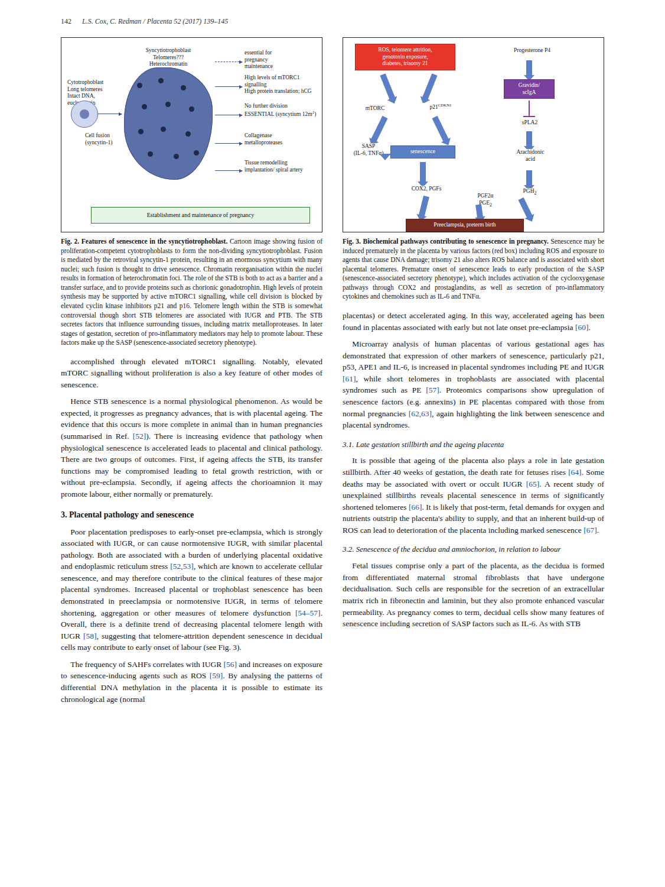142 L.S. Cox, C. Redman / Placenta 52 (2017) 139–145
Cytotrophoblast
Long telomeres
Intact DNA, euchromatin
Syncytiotrophoblast
Telomeres???
Heterochromatin
Cell fusion
(syncytin-1)
essential for
pregnancy
maintenance
High levels of mTORC1
signalling
High protein translation; hCG
No further division
ESSENTIAL (syncytium 12m2)
Collagenase
metalloproteases
Tissue remodelling
implantation/ spiral artery
Establishment and maintenance of pregnancy
Fig. 2. Features of senescence in the syncytiotrophoblast. Cartoon image showing fusion of proliferation-competent cytotrophoblasts to form the non-dividing syncytiotrophoblast. Fusion is mediated by the retroviral syncytin-1 protein, resulting in an enormous syncytium with many nuclei; such fusion is thought to drive senescence. Chromatin reorganisation within the nuclei results in formation of heterochromatin foci. The role of the STB is both to act as a barrier and a transfer surface, and to provide proteins such as chorionic gonadotrophin. High levels of protein synthesis may be supported by active mTORC1 signalling, while cell division is blocked by elevated cyclin kinase inhibitors p21 and p16. Telomere length within the STB is somewhat controversial though short STB telomeres are associated with IUGR and PTB. The STB secretes factors that influence surrounding tissues, including matrix metalloproteases. In later stages of gestation, secretion of pro-inflammatory mediators may help to promote labour. These factors make up the SASP (senescence-associated secretory phenotype).
accomplished through elevated mTORC1 signalling. Notably, elevated mTORC signalling without proliferation is also a key feature of other modes of senescence.
Hence STB senescence is a normal physiological phenomenon. As would be expected, it progresses as pregnancy advances, that is with placental ageing. The evidence that this occurs is more complete in animal than in human pregnancies (summarised in Ref. [52]). There is increasing evidence that pathology when physiological senescence is accelerated leads to placental and clinical pathology. There are two groups of outcomes. First, if ageing affects the STB, its transfer functions may be compromised leading to fetal growth restriction, with or without pre-eclampsia. Secondly, if ageing affects the chorioamnion it may promote labour, either normally or prematurely.
3. Placental pathology and senescence
Poor placentation predisposes to early-onset pre-eclampsia, which is strongly associated with IUGR, or can cause normotensive IUGR, with similar placental pathology. Both are associated with a burden of underlying placental oxidative and endoplasmic reticulum stress [52,53], which are known to accelerate cellular senescence, and may therefore contribute to the clinical features of these major placental syndromes. Increased placental or trophoblast senescence has been demonstrated in preeclampsia or normotensive IUGR, in terms of telomere shortening, aggregation or other measures of telomere dysfunction [54–57]. Overall, there is a definite trend of decreasing placental telomere length with IUGR [58], suggesting that telomere-attrition dependent senescence in decidual cells may contribute to early onset of labour (see Fig. 3).
The frequency of SAHFs correlates with IUGR [56] and increases on exposure to senescence-inducing agents such as ROS [59]. By analysing the patterns of differential DNA methylation in the placenta it is possible to estimate its chronological age (normal
ROS, telomere attrition,
genotoxin exposure,
diabetes, trisomy 21
Progesterone P4
mTORC
p21CDKN1
senescence
SASP
(IL-6, TNFα)
COX2, PGFs
Gravidin/
scIgA
sPLA2
Arachidonic
acid
PGH2
PGF2α
PGE2
Preeclampsia, preterm birth
Fig. 3. Biochemical pathways contributing to senescence in pregnancy. Senescence may be induced prematurely in the placenta by various factors (red box) including ROS and exposure to agents that cause DNA damage; trisomy 21 also alters ROS balance and is associated with short placental telomeres. Premature onset of senescence leads to early production of the SASP (senescence-associated secretory phenotype), which includes activation of the cyclooxygenase pathways through COX2 and prostaglandins, as well as secretion of pro-inflammatory cytokines and chemokines such as IL-6 and TNFα.
placentas) or detect accelerated aging. In this way, accelerated ageing has been found in placentas associated with early but not late onset pre-eclampsia [60].
Microarray analysis of human placentas of various gestational ages has demonstrated that expression of other markers of senescence, particularly p21, p53, APE1 and IL-6, is increased in placental syndromes including PE and IUGR [61], while short telomeres in trophoblasts are associated with placental syndromes such as PE [57]. Proteomics comparisons show upregulation of senescence factors (e.g. annexins) in PE placentas compared with those from normal pregnancies [62,63], again highlighting the link between senescence and placental syndromes.
3.1. Late gestation stillbirth and the ageing placenta
It is possible that ageing of the placenta also plays a role in late gestation stillbirth. After 40 weeks of gestation, the death rate for fetuses rises [64]. Some deaths may be associated with overt or occult IUGR [65]. A recent study of unexplained stillbirths reveals placental senescence in terms of significantly shortened telomeres [66]. It is likely that post-term, fetal demands for oxygen and nutrients outstrip the placenta's ability to supply, and that an inherent build-up of ROS can lead to deterioration of the placenta including marked senescence [67].
3.2. Senescence of the decidua and amniochorion, in relation to labour
Fetal tissues comprise only a part of the placenta, as the decidua is formed from differentiated maternal stromal fibroblasts that have undergone decidualisation. Such cells are responsible for the secretion of an extracellular matrix rich in fibronectin and laminin, but they also promote enhanced vascular permeability. As pregnancy comes to term, decidual cells show many features of senescence including secretion of SASP factors such as IL-6. As with STB